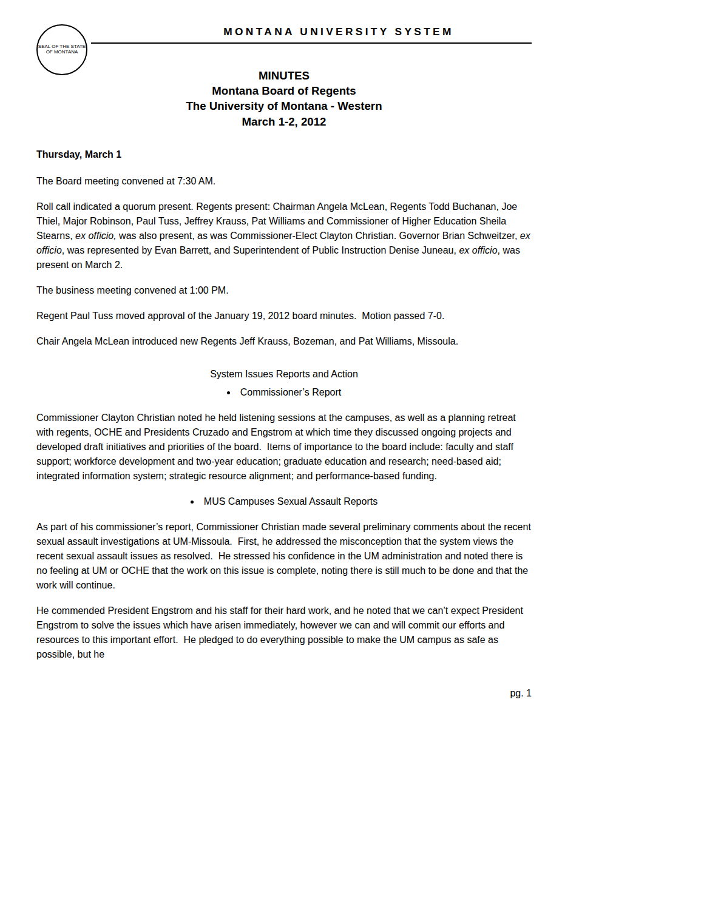SEAL OF THE STATE OF MONTANA
MONTANA UNIVERSITY SYSTEM
MINUTES
Montana Board of Regents
The University of Montana - Western
March 1-2, 2012
Thursday, March 1
The Board meeting convened at 7:30 AM.
Roll call indicated a quorum present. Regents present: Chairman Angela McLean, Regents Todd Buchanan, Joe Thiel, Major Robinson, Paul Tuss, Jeffrey Krauss, Pat Williams and Commissioner of Higher Education Sheila Stearns, ex officio, was also present, as was Commissioner-Elect Clayton Christian. Governor Brian Schweitzer, ex officio, was represented by Evan Barrett, and Superintendent of Public Instruction Denise Juneau, ex officio, was present on March 2.
The business meeting convened at 1:00 PM.
Regent Paul Tuss moved approval of the January 19, 2012 board minutes. Motion passed 7-0.
Chair Angela McLean introduced new Regents Jeff Krauss, Bozeman, and Pat Williams, Missoula.
System Issues Reports and Action
Commissioner’s Report
Commissioner Clayton Christian noted he held listening sessions at the campuses, as well as a planning retreat with regents, OCHE and Presidents Cruzado and Engstrom at which time they discussed ongoing projects and developed draft initiatives and priorities of the board. Items of importance to the board include: faculty and staff support; workforce development and two-year education; graduate education and research; need-based aid; integrated information system; strategic resource alignment; and performance-based funding.
MUS Campuses Sexual Assault Reports
As part of his commissioner’s report, Commissioner Christian made several preliminary comments about the recent sexual assault investigations at UM-Missoula. First, he addressed the misconception that the system views the recent sexual assault issues as resolved. He stressed his confidence in the UM administration and noted there is no feeling at UM or OCHE that the work on this issue is complete, noting there is still much to be done and that the work will continue.
He commended President Engstrom and his staff for their hard work, and he noted that we can’t expect President Engstrom to solve the issues which have arisen immediately, however we can and will commit our efforts and resources to this important effort. He pledged to do everything possible to make the UM campus as safe as possible, but he
pg. 1